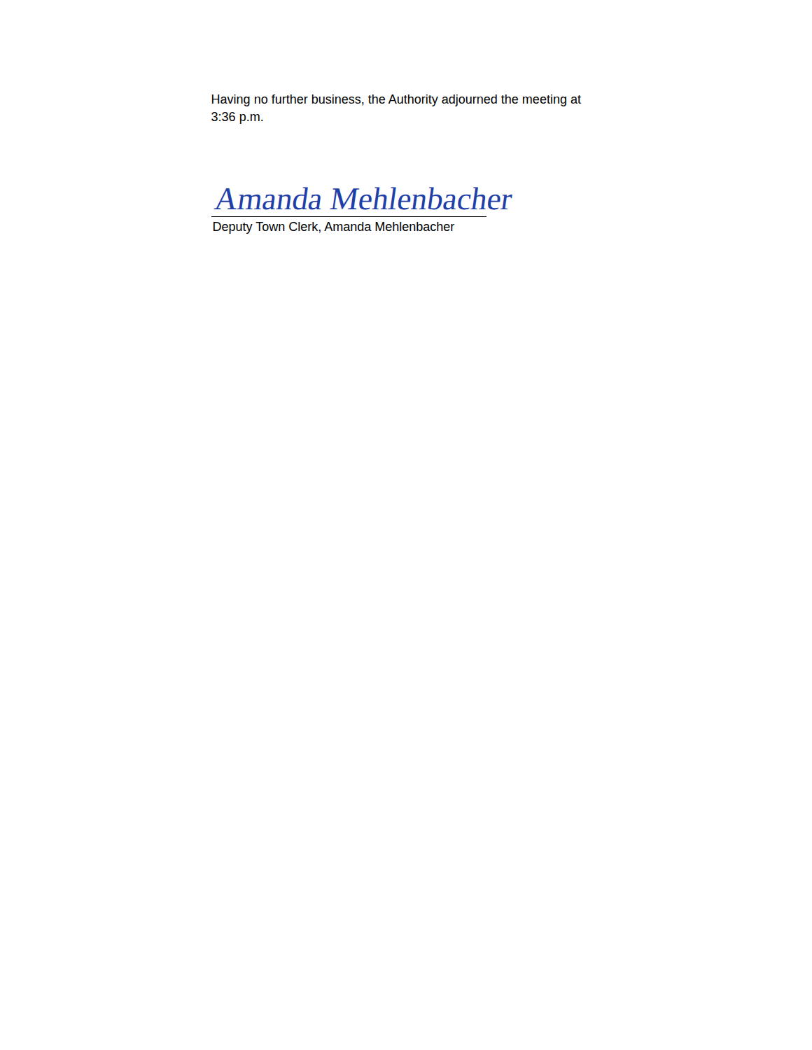Having no further business, the Authority adjourned the meeting at 3:36 p.m.
Amanda Mehlenbacher
Deputy Town Clerk, Amanda Mehlenbacher